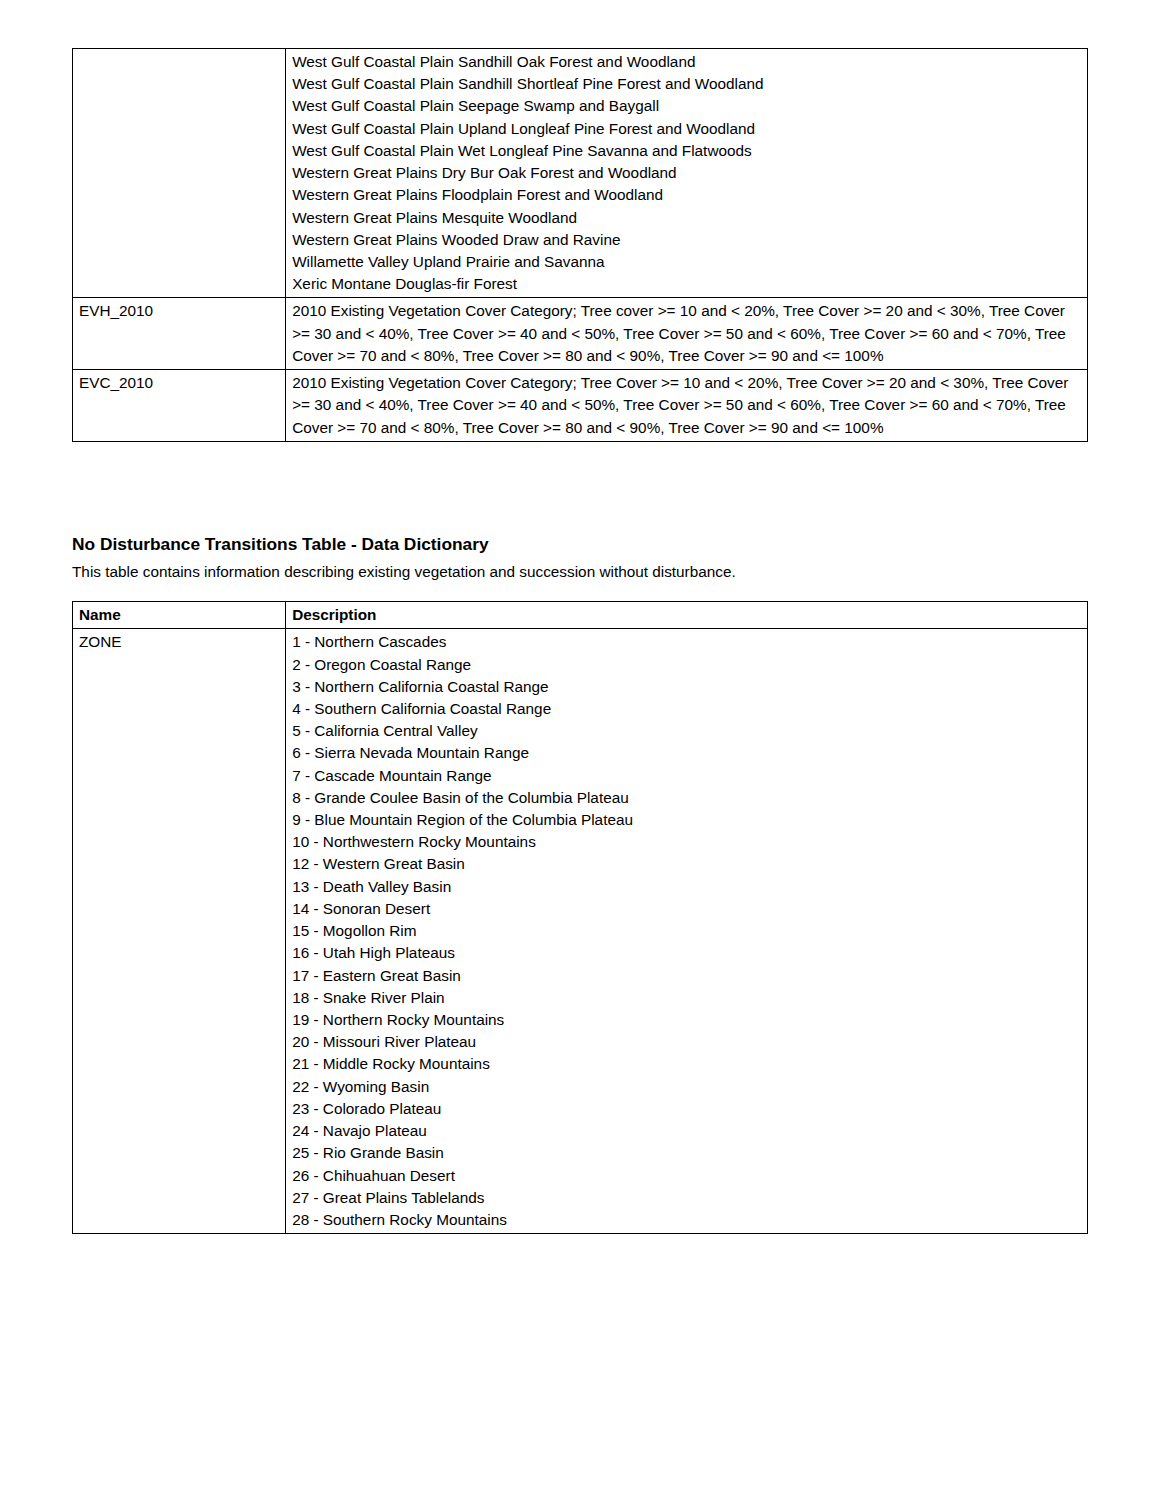| | West Gulf Coastal Plain Sandhill Oak Forest and Woodland West Gulf Coastal Plain Sandhill Shortleaf Pine Forest and Woodland West Gulf Coastal Plain Seepage Swamp and Baygall West Gulf Coastal Plain Upland Longleaf Pine Forest and Woodland West Gulf Coastal Plain Wet Longleaf Pine Savanna and Flatwoods Western Great Plains Dry Bur Oak Forest and Woodland Western Great Plains Floodplain Forest and Woodland Western Great Plains Mesquite Woodland Western Great Plains Wooded Draw and Ravine Willamette Valley Upland Prairie and Savanna Xeric Montane Douglas-fir Forest |
| EVH_2010 | 2010 Existing Vegetation Cover Category; Tree cover >= 10 and < 20%, Tree Cover >= 20 and < 30%, Tree Cover >= 30 and < 40%, Tree Cover >= 40 and < 50%, Tree Cover >= 50 and < 60%, Tree Cover >= 60 and < 70%, Tree Cover >= 70 and < 80%, Tree Cover >= 80 and < 90%, Tree Cover >= 90 and <= 100% |
| EVC_2010 | 2010 Existing Vegetation Cover Category; Tree Cover >= 10 and < 20%, Tree Cover >= 20 and < 30%, Tree Cover >= 30 and < 40%, Tree Cover >= 40 and < 50%, Tree Cover >= 50 and < 60%, Tree Cover >= 60 and < 70%, Tree Cover >= 70 and < 80%, Tree Cover >= 80 and < 90%, Tree Cover >= 90 and <= 100% |
No Disturbance Transitions Table - Data Dictionary
This table contains information describing existing vegetation and succession without disturbance.
| Name | Description |
| --- | --- |
| ZONE | 1 - Northern Cascades 2 - Oregon Coastal Range 3 - Northern California Coastal Range 4 - Southern California Coastal Range 5 - California Central Valley 6 - Sierra Nevada Mountain Range 7 - Cascade Mountain Range 8 - Grande Coulee Basin of the Columbia Plateau 9 - Blue Mountain Region of the Columbia Plateau 10 - Northwestern Rocky Mountains 12 - Western Great Basin 13 - Death Valley Basin 14 - Sonoran Desert 15 - Mogollon Rim 16 - Utah High Plateaus 17 - Eastern Great Basin 18 - Snake River Plain 19 - Northern Rocky Mountains 20 - Missouri River Plateau 21 - Middle Rocky Mountains 22 - Wyoming Basin 23 - Colorado Plateau 24 - Navajo Plateau 25 - Rio Grande Basin 26 - Chihuahuan Desert 27 - Great Plains Tablelands 28 - Southern Rocky Mountains |